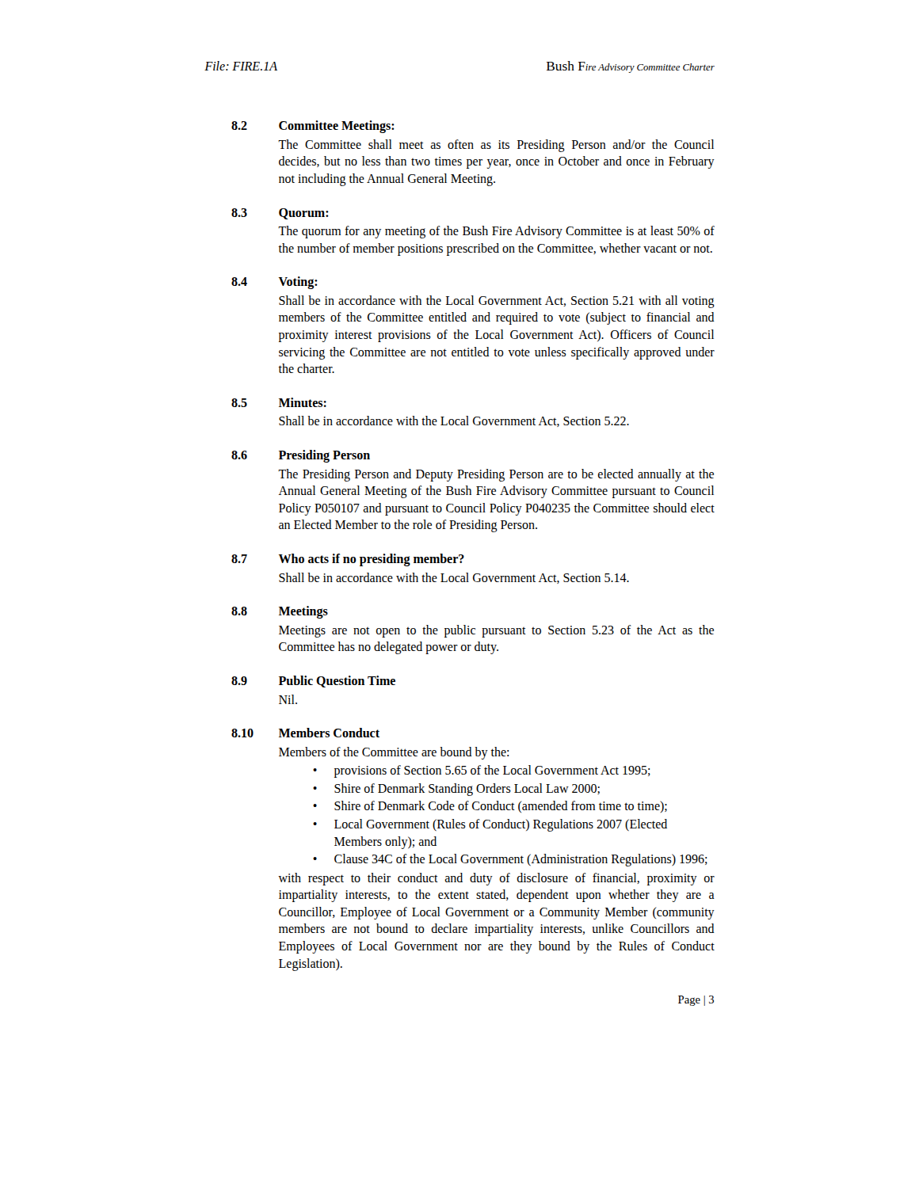File: FIRE.1A
Bush F ire Advisory Committee Charter
8.2
Committee Meetings:
The Committee shall meet as often as its Presiding Person and/or the Council decides, but no less than two times per year, once in October and once in February not including the Annual General Meeting.
8.3
Quorum:
The quorum for any meeting of the Bush Fire Advisory Committee is at least 50% of the number of member positions prescribed on the Committee, whether vacant or not.
8.4
Voting:
Shall be in accordance with the Local Government Act, Section 5.21 with all voting members of the Committee entitled and required to vote (subject to financial and proximity interest provisions of the Local Government Act). Officers of Council servicing the Committee are not entitled to vote unless specifically approved under the charter.
8.5
Minutes:
Shall be in accordance with the Local Government Act, Section 5.22.
8.6
Presiding Person
The Presiding Person and Deputy Presiding Person are to be elected annually at the Annual General Meeting of the Bush Fire Advisory Committee pursuant to Council Policy P050107 and pursuant to Council Policy P040235 the Committee should elect an Elected Member to the role of Presiding Person.
8.7
Who acts if no presiding member?
Shall be in accordance with the Local Government Act, Section 5.14.
8.8
Meetings
Meetings are not open to the public pursuant to Section 5.23 of the Act as the Committee has no delegated power or duty.
8.9
Public Question Time
Nil.
8.10
Members Conduct
Members of the Committee are bound by the:
provisions of Section 5.65 of the Local Government Act 1995;
Shire of Denmark Standing Orders Local Law 2000;
Shire of Denmark Code of Conduct (amended from time to time);
Local Government (Rules of Conduct) Regulations 2007 (Elected Members only); and
Clause 34C of the Local Government (Administration Regulations) 1996;
with respect to their conduct and duty of disclosure of financial, proximity or impartiality interests, to the extent stated, dependent upon whether they are a Councillor, Employee of Local Government or a Community Member (community members are not bound to declare impartiality interests, unlike Councillors and Employees of Local Government nor are they bound by the Rules of Conduct Legislation).
Page | 3